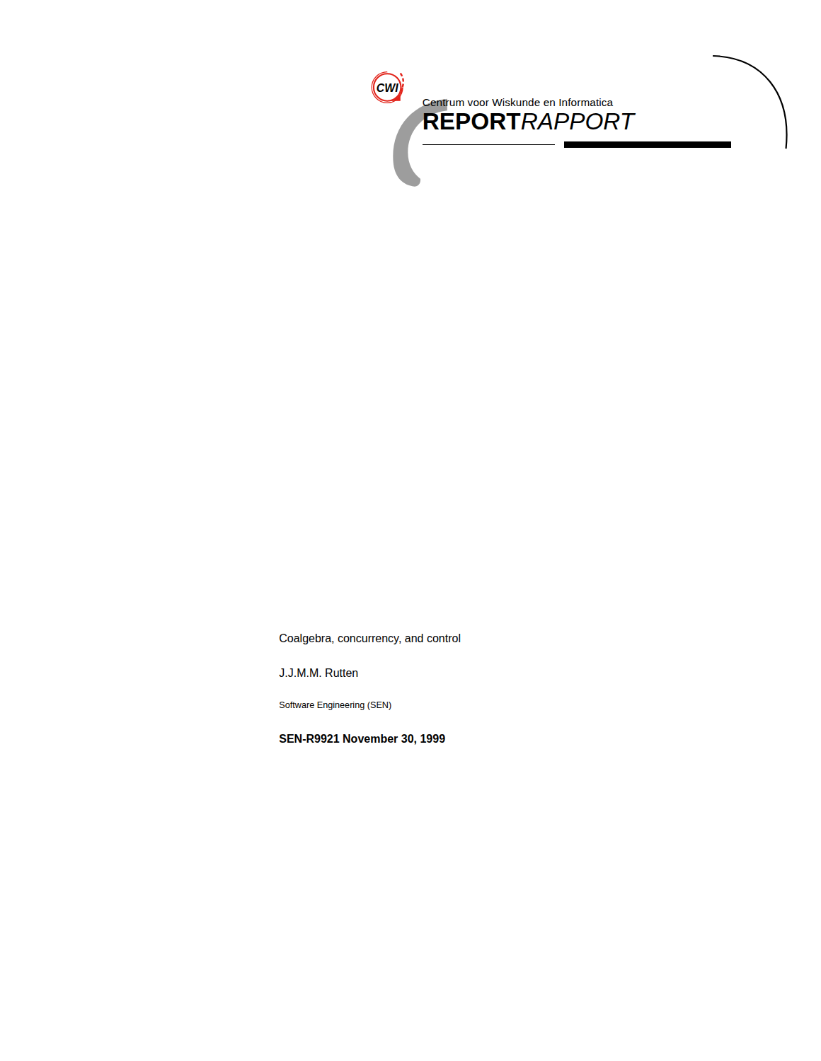CWI
Centrum voor Wiskunde en Informatica
REPORT RAPPORT
Coalgebra, concurrency, and control
J.J.M.M. Rutten
Software Engineering (SEN)
SEN-R9921 November 30, 1999